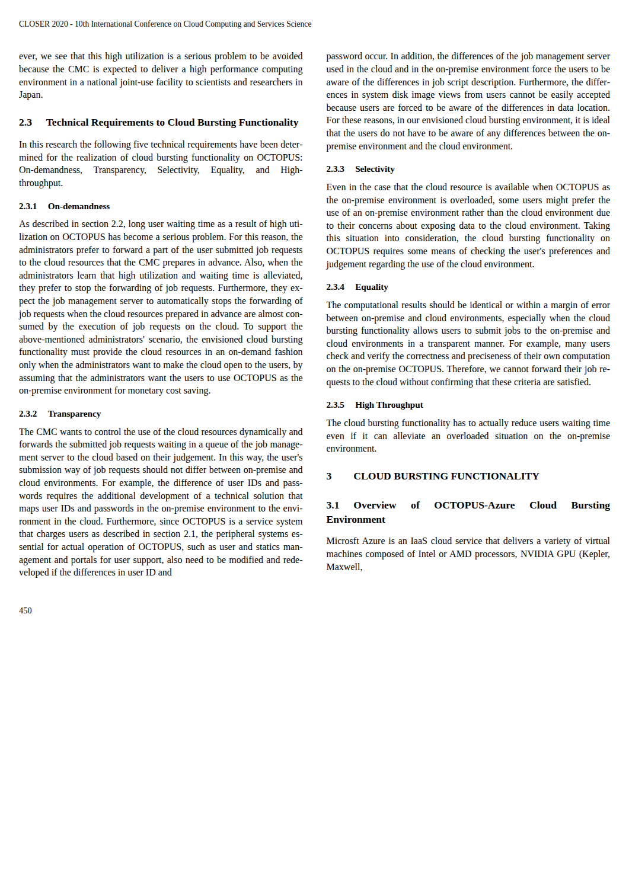CLOSER 2020 - 10th International Conference on Cloud Computing and Services Science
ever, we see that this high utilization is a serious problem to be avoided because the CMC is expected to deliver a high performance computing environment in a national joint-use facility to scientists and researchers in Japan.
2.3 Technical Requirements to Cloud Bursting Functionality
In this research the following five technical requirements have been determined for the realization of cloud bursting functionality on OCTOPUS: On-demandness, Transparency, Selectivity, Equality, and High-throughput.
2.3.1 On-demandness
As described in section 2.2, long user waiting time as a result of high utilization on OCTOPUS has become a serious problem. For this reason, the administrators prefer to forward a part of the user submitted job requests to the cloud resources that the CMC prepares in advance. Also, when the administrators learn that high utilization and waiting time is alleviated, they prefer to stop the forwarding of job requests. Furthermore, they expect the job management server to automatically stops the forwarding of job requests when the cloud resources prepared in advance are almost consumed by the execution of job requests on the cloud. To support the above-mentioned administrators' scenario, the envisioned cloud bursting functionality must provide the cloud resources in an on-demand fashion only when the administrators want to make the cloud open to the users, by assuming that the administrators want the users to use OCTOPUS as the on-premise environment for monetary cost saving.
2.3.2 Transparency
The CMC wants to control the use of the cloud resources dynamically and forwards the submitted job requests waiting in a queue of the job management server to the cloud based on their judgement. In this way, the user's submission way of job requests should not differ between on-premise and cloud environments. For example, the difference of user IDs and passwords requires the additional development of a technical solution that maps user IDs and passwords in the on-premise environment to the environment in the cloud. Furthermore, since OCTOPUS is a service system that charges users as described in section 2.1, the peripheral systems essential for actual operation of OCTOPUS, such as user and statics management and portals for user support, also need to be modified and redeveloped if the differences in user ID and
password occur. In addition, the differences of the job management server used in the cloud and in the on-premise environment force the users to be aware of the differences in job script description. Furthermore, the differences in system disk image views from users cannot be easily accepted because users are forced to be aware of the differences in data location. For these reasons, in our envisioned cloud bursting environment, it is ideal that the users do not have to be aware of any differences between the on-premise environment and the cloud environment.
2.3.3 Selectivity
Even in the case that the cloud resource is available when OCTOPUS as the on-premise environment is overloaded, some users might prefer the use of an on-premise environment rather than the cloud environment due to their concerns about exposing data to the cloud environment. Taking this situation into consideration, the cloud bursting functionality on OCTOPUS requires some means of checking the user's preferences and judgement regarding the use of the cloud environment.
2.3.4 Equality
The computational results should be identical or within a margin of error between on-premise and cloud environments, especially when the cloud bursting functionality allows users to submit jobs to the on-premise and cloud environments in a transparent manner. For example, many users check and verify the correctness and preciseness of their own computation on the on-premise OCTOPUS. Therefore, we cannot forward their job requests to the cloud without confirming that these criteria are satisfied.
2.3.5 High Throughput
The cloud bursting functionality has to actually reduce users waiting time even if it can alleviate an overloaded situation on the on-premise environment.
3 CLOUD BURSTING FUNCTIONALITY
3.1 Overview of OCTOPUS-Azure Cloud Bursting Environment
Microsft Azure is an IaaS cloud service that delivers a variety of virtual machines composed of Intel or AMD processors, NVIDIA GPU (Kepler, Maxwell,
450